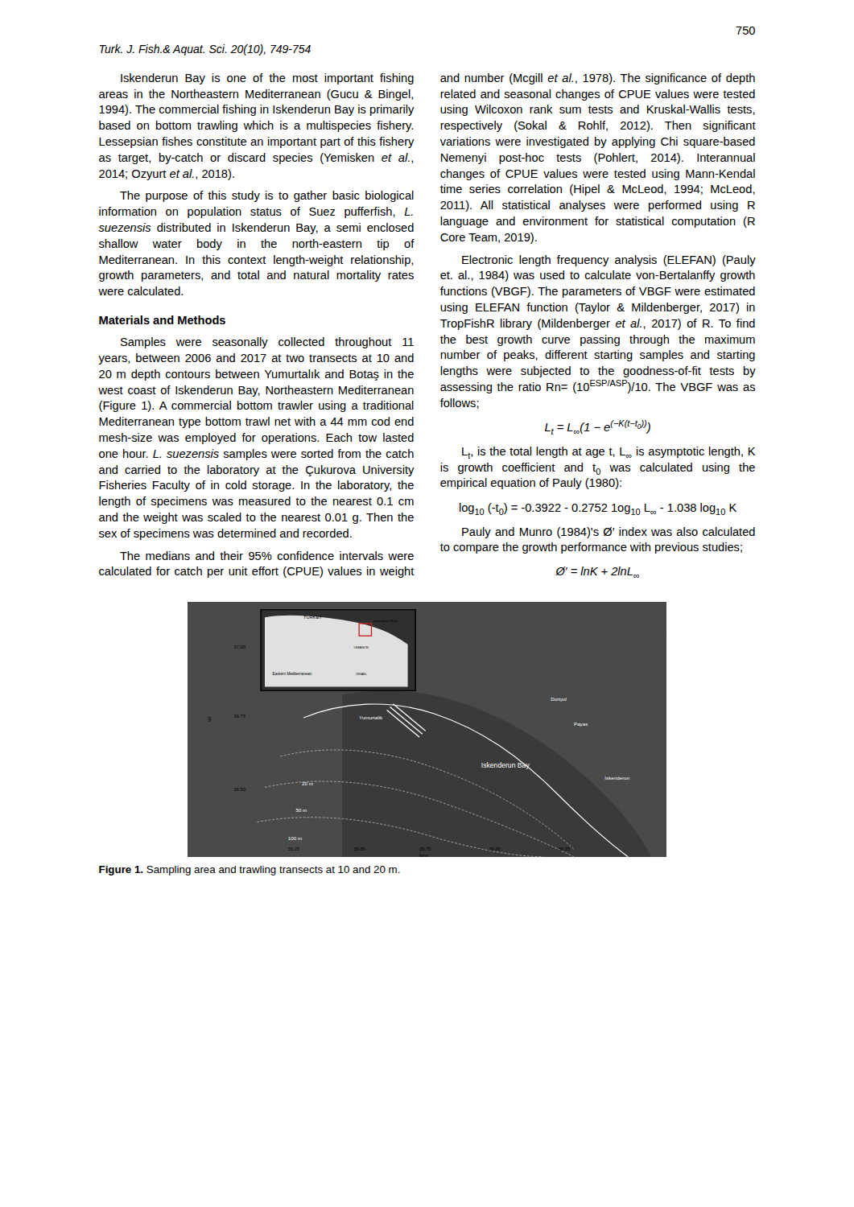750
Turk. J. Fish.& Aquat. Sci. 20(10), 749-754
Iskenderun Bay is one of the most important fishing areas in the Northeastern Mediterranean (Gucu & Bingel, 1994). The commercial fishing in Iskenderun Bay is primarily based on bottom trawling which is a multispecies fishery. Lessepsian fishes constitute an important part of this fishery as target, by-catch or discard species (Yemisken et al., 2014; Ozyurt et al., 2018).
The purpose of this study is to gather basic biological information on population status of Suez pufferfish, L. suezensis distributed in Iskenderun Bay, a semi enclosed shallow water body in the north-eastern tip of Mediterranean. In this context length-weight relationship, growth parameters, and total and natural mortality rates were calculated.
Materials and Methods
Samples were seasonally collected throughout 11 years, between 2006 and 2017 at two transects at 10 and 20 m depth contours between Yumurtalık and Botaş in the west coast of Iskenderun Bay, Northeastern Mediterranean (Figure 1). A commercial bottom trawler using a traditional Mediterranean type bottom trawl net with a 44 mm cod end mesh-size was employed for operations. Each tow lasted one hour. L. suezensis samples were sorted from the catch and carried to the laboratory at the Çukurova University Fisheries Faculty of in cold storage. In the laboratory, the length of specimens was measured to the nearest 0.1 cm and the weight was scaled to the nearest 0.01 g. Then the sex of specimens was determined and recorded.
The medians and their 95% confidence intervals were calculated for catch per unit effort (CPUE) values in weight and number (Mcgill et al., 1978). The significance of depth related and seasonal changes of CPUE values were tested using Wilcoxon rank sum tests and Kruskal-Wallis tests, respectively (Sokal & Rohlf, 2012). Then significant variations were investigated by applying Chi square-based Nemenyi post-hoc tests (Pohlert, 2014). Interannual changes of CPUE values were tested using Mann-Kendal time series correlation (Hipel & McLeod, 1994; McLeod, 2011). All statistical analyses were performed using R language and environment for statistical computation (R Core Team, 2019).
Electronic length frequency analysis (ELEFAN) (Pauly et. al., 1984) was used to calculate von-Bertalanffy growth functions (VBGF). The parameters of VBGF were estimated using ELEFAN function (Taylor & Mildenberger, 2017) in TropFishR library (Mildenberger et al., 2017) of R. To find the best growth curve passing through the maximum number of peaks, different starting samples and starting lengths were subjected to the goodness-of-fit tests by assessing the ratio Rn= (10ESP/ASP)/10. The VBGF was as follows;
Lt = L∞(1 − e(−K(t−t0)))
Lt, is the total length at age t, L∞ is asymptotic length, K is growth coefficient and t0 was calculated using the empirical equation of Pauly (1980):
log10 (-t0) = -0.3922 - 0.2752 1og10 L∞ - 1.038 log10 K
Pauly and Munro (1984)'s Ø′ index was also calculated to compare the growth performance with previous studies;
Ø′ = lnK + 2lnL∞
TURKEY Iskenderun Bay Eastern Mediterranean LEBANON ISRAEL Yumurtalik Dortyol Payas Iskenderun Iskenderun Bay 20 m 50 m 100 m 37.00 36.75 36.50 lat 35.25 35.50 35.75 36.00 36.25 long
Figure 1. Sampling area and trawling transects at 10 and 20 m.